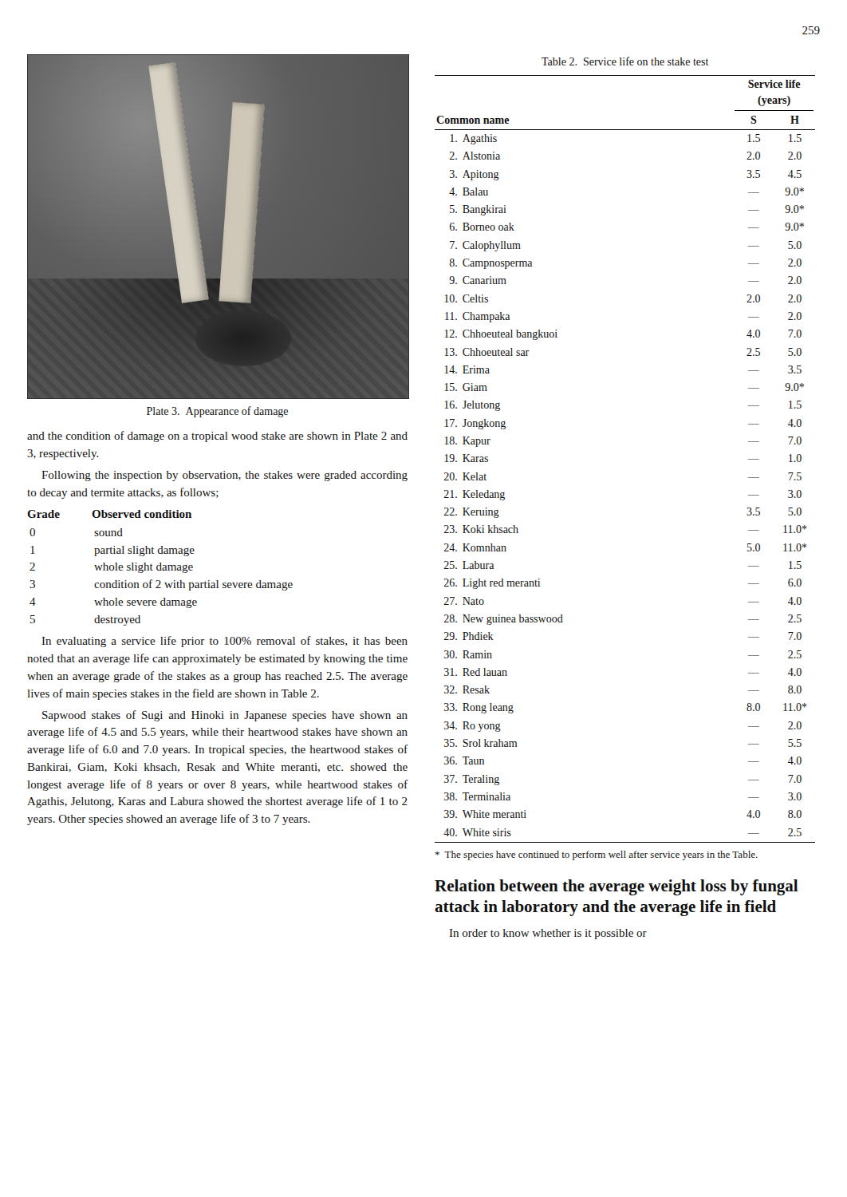259
Plate 3. Appearance of damage
and the condition of damage on a tropical wood stake are shown in Plate 2 and 3, respectively.
Following the inspection by observation, the stakes were graded according to decay and termite attacks, as follows;
Grade Observed condition
0 sound
1 partial slight damage
2 whole slight damage
3 condition of 2 with partial severe damage
4 whole severe damage
5 destroyed
In evaluating a service life prior to 100% removal of stakes, it has been noted that an average life can approximately be estimated by knowing the time when an average grade of the stakes as a group has reached 2.5. The average lives of main species stakes in the field are shown in Table 2.
Sapwood stakes of Sugi and Hinoki in Japanese species have shown an average life of 4.5 and 5.5 years, while their heartwood stakes have shown an average life of 6.0 and 7.0 years. In tropical species, the heartwood stakes of Bankirai, Giam, Koki khsach, Resak and White meranti, etc. showed the longest average life of 8 years or over 8 years, while heartwood stakes of Agathis, Jelutong, Karas and Labura showed the shortest average life of 1 to 2 years. Other species showed an average life of 3 to 7 years.
Table 2. Service life on the stake test
| | Service life (years) |
| --- | --- |
| Common name | S | H |
| 1. | Agathis | 1.5 | 1.5 |
| 2. | Alstonia | 2.0 | 2.0 |
| 3. | Apitong | 3.5 | 4.5 |
| 4. | Balau | — | 9.0* |
| 5. | Bangkirai | — | 9.0* |
| 6. | Borneo oak | — | 9.0* |
| 7. | Calophyllum | — | 5.0 |
| 8. | Campnosperma | — | 2.0 |
| 9. | Canarium | — | 2.0 |
| 10. | Celtis | 2.0 | 2.0 |
| 11. | Champaka | — | 2.0 |
| 12. | Chhoeuteal bangkuoi | 4.0 | 7.0 |
| 13. | Chhoeuteal sar | 2.5 | 5.0 |
| 14. | Erima | — | 3.5 |
| 15. | Giam | — | 9.0* |
| 16. | Jelutong | — | 1.5 |
| 17. | Jongkong | — | 4.0 |
| 18. | Kapur | — | 7.0 |
| 19. | Karas | — | 1.0 |
| 20. | Kelat | — | 7.5 |
| 21. | Keledang | — | 3.0 |
| 22. | Keruing | 3.5 | 5.0 |
| 23. | Koki khsach | — | 11.0* |
| 24. | Komnhan | 5.0 | 11.0* |
| 25. | Labura | — | 1.5 |
| 26. | Light red meranti | — | 6.0 |
| 27. | Nato | — | 4.0 |
| 28. | New guinea basswood | — | 2.5 |
| 29. | Phdiek | — | 7.0 |
| 30. | Ramin | — | 2.5 |
| 31. | Red lauan | — | 4.0 |
| 32. | Resak | — | 8.0 |
| 33. | Rong leang | 8.0 | 11.0* |
| 34. | Ro yong | — | 2.0 |
| 35. | Srol kraham | — | 5.5 |
| 36. | Taun | — | 4.0 |
| 37. | Teraling | — | 7.0 |
| 38. | Terminalia | — | 3.0 |
| 39. | White meranti | 4.0 | 8.0 |
| 40. | White siris | — | 2.5 |
* The species have continued to perform well after service years in the Table.
Relation between the average weight loss by fungal attack in laboratory and the average life in field
In order to know whether is it possible or